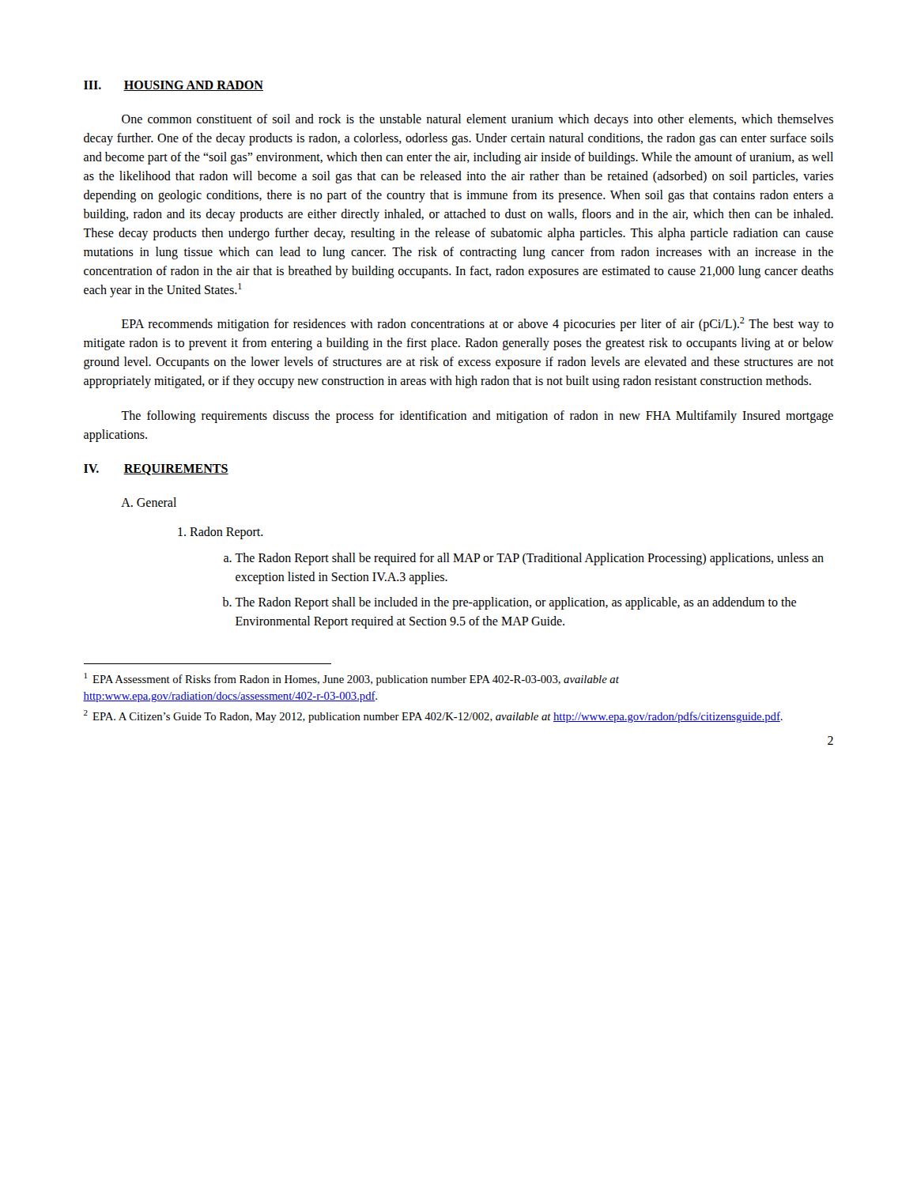III. HOUSING AND RADON
One common constituent of soil and rock is the unstable natural element uranium which decays into other elements, which themselves decay further. One of the decay products is radon, a colorless, odorless gas. Under certain natural conditions, the radon gas can enter surface soils and become part of the “soil gas” environment, which then can enter the air, including air inside of buildings. While the amount of uranium, as well as the likelihood that radon will become a soil gas that can be released into the air rather than be retained (adsorbed) on soil particles, varies depending on geologic conditions, there is no part of the country that is immune from its presence. When soil gas that contains radon enters a building, radon and its decay products are either directly inhaled, or attached to dust on walls, floors and in the air, which then can be inhaled. These decay products then undergo further decay, resulting in the release of subatomic alpha particles. This alpha particle radiation can cause mutations in lung tissue which can lead to lung cancer. The risk of contracting lung cancer from radon increases with an increase in the concentration of radon in the air that is breathed by building occupants. In fact, radon exposures are estimated to cause 21,000 lung cancer deaths each year in the United States.1
EPA recommends mitigation for residences with radon concentrations at or above 4 picocuries per liter of air (pCi/L).2 The best way to mitigate radon is to prevent it from entering a building in the first place. Radon generally poses the greatest risk to occupants living at or below ground level. Occupants on the lower levels of structures are at risk of excess exposure if radon levels are elevated and these structures are not appropriately mitigated, or if they occupy new construction in areas with high radon that is not built using radon resistant construction methods.
The following requirements discuss the process for identification and mitigation of radon in new FHA Multifamily Insured mortgage applications.
IV. REQUIREMENTS
General
Radon Report.
The Radon Report shall be required for all MAP or TAP (Traditional Application Processing) applications, unless an exception listed in Section IV.A.3 applies.
The Radon Report shall be included in the pre-application, or application, as applicable, as an addendum to the Environmental Report required at Section 9.5 of the MAP Guide.
1 EPA Assessment of Risks from Radon in Homes, June 2003, publication number EPA 402-R-03-003, available at http:www.epa.gov/radiation/docs/assessment/402-r-03-003.pdf.
2 EPA. A Citizen’s Guide To Radon, May 2012, publication number EPA 402/K-12/002, available at http://www.epa.gov/radon/pdfs/citizensguide.pdf.
2